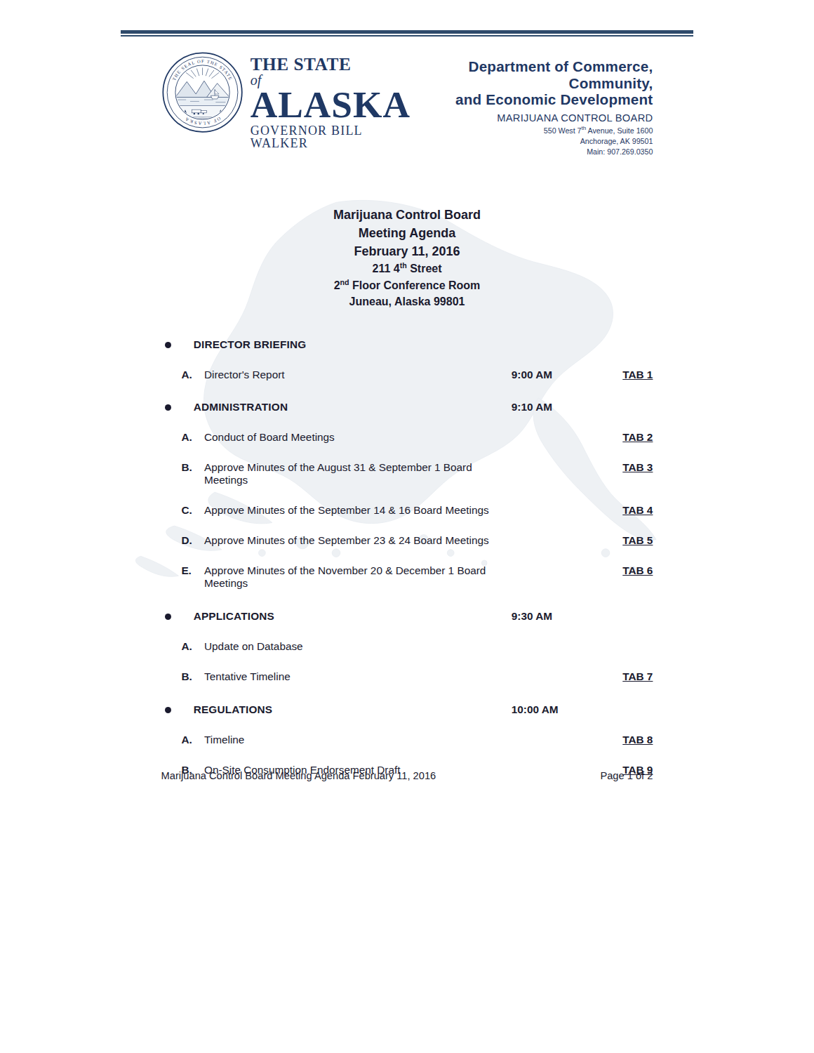THE SEAL OF THE STATE OF ALASKA
THE STATE
of ALASKA
GOVERNOR BILL WALKER
Department of Commerce, Community,
and Economic Development
MARIJUANA CONTROL BOARD
550 West 7th Avenue, Suite 1600
Anchorage, AK 99501
Main: 907.269.0350
Marijuana Control Board
Meeting Agenda
February 11, 2016
211 4th Street
2nd Floor Conference Room
Juneau, Alaska 99801
DIRECTOR BRIEFING
A.
Director's Report
9:00 AM
TAB 1
ADMINISTRATION
9:10 AM
A.
Conduct of Board Meetings
TAB 2
B.
Approve Minutes of the August 31 & September 1 Board Meetings
TAB 3
C.
Approve Minutes of the September 14 & 16 Board Meetings
TAB 4
D.
Approve Minutes of the September 23 & 24 Board Meetings
TAB 5
E.
Approve Minutes of the November 20 & December 1 Board Meetings
TAB 6
APPLICATIONS
9:30 AM
A.
Update on Database
B.
Tentative Timeline
TAB 7
REGULATIONS
10:00 AM
A.
Timeline
TAB 8
B.
On-Site Consumption Endorsement Draft
TAB 9
Marijuana Control Board Meeting Agenda February 11, 2016
Page 1 of 2